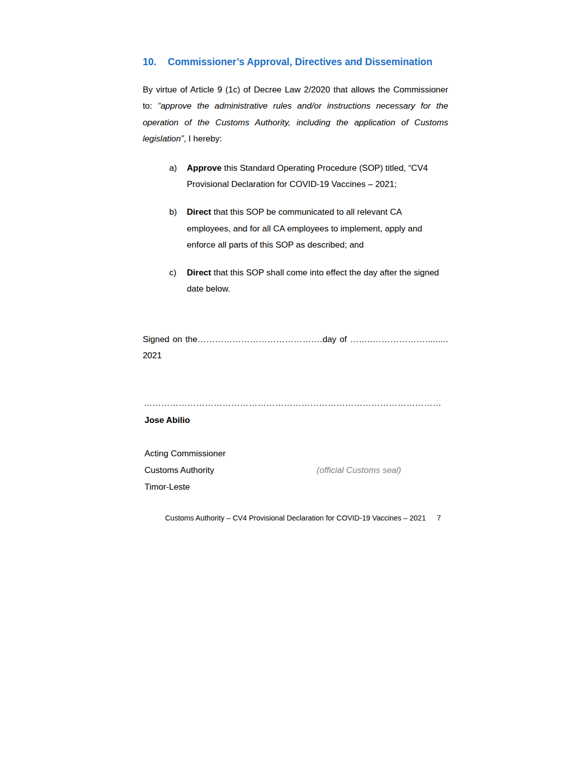10. Commissioner’s Approval, Directives and Dissemination
By virtue of Article 9 (1c) of Decree Law 2/2020 that allows the Commissioner to: “approve the administrative rules and/or instructions necessary for the operation of the Customs Authority, including the application of Customs legislation”, I hereby:
a) Approve this Standard Operating Procedure (SOP) titled, “CV4 Provisional Declaration for COVID-19 Vaccines – 2021;
b) Direct that this SOP be communicated to all relevant CA employees, and for all CA employees to implement, apply and enforce all parts of this SOP as described; and
c) Direct that this SOP shall come into effect the day after the signed date below.
Signed on the……………………………………. day of ……..………………......... 2021
…………………………………………………………………………………………
Jose Abilio
Acting Commissioner
Customs Authority
Timor-Leste
(official Customs seal)
Customs Authority – CV4 Provisional Declaration for COVID-19 Vaccines – 2021 7